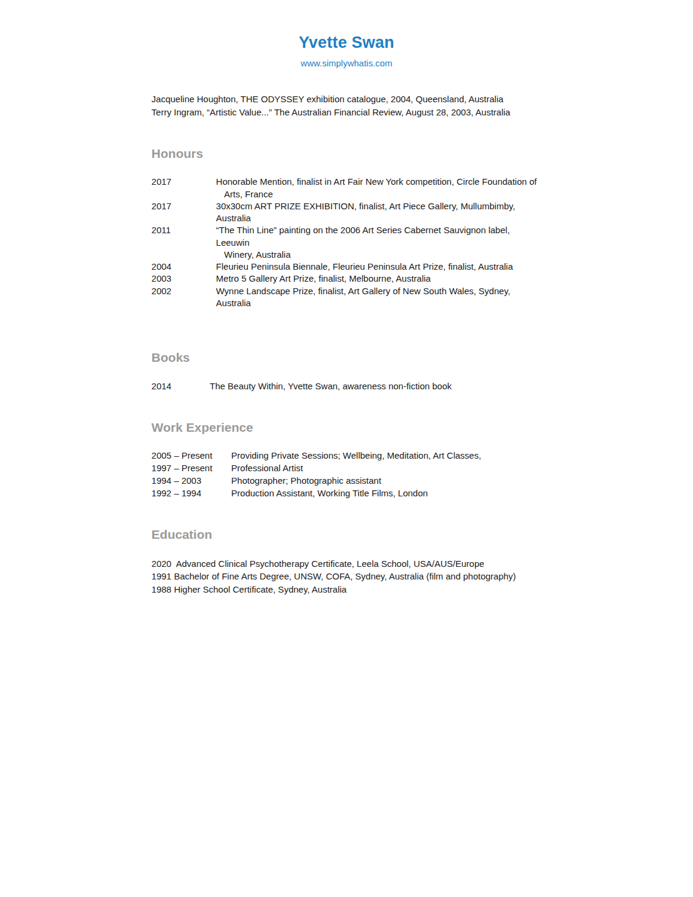Yvette Swan
www.simplywhatis.com
Jacqueline Houghton, THE ODYSSEY exhibition catalogue, 2004, Queensland, Australia
Terry Ingram, “Artistic Value...” The Australian Financial Review, August 28, 2003, Australia
Honours
| 2017 | Honorable Mention, finalist in Art Fair New York competition, Circle Foundation of Arts, France |
| 2017 | 30x30cm ART PRIZE EXHIBITION, finalist, Art Piece Gallery, Mullumbimby, Australia |
| 2011 | “The Thin Line” painting on the 2006 Art Series Cabernet Sauvignon label, Leeuwin Winery, Australia |
| 2004 | Fleurieu Peninsula Biennale, Fleurieu Peninsula Art Prize, finalist, Australia |
| 2003 | Metro 5 Gallery Art Prize, finalist, Melbourne, Australia |
| 2002 | Wynne Landscape Prize, finalist, Art Gallery of New South Wales, Sydney, Australia |
Books
| 2014 | The Beauty Within, Yvette Swan, awareness non-fiction book |
Work Experience
| 2005 – Present | Providing Private Sessions; Wellbeing, Meditation, Art Classes, |
| 1997 – Present | Professional Artist |
| 1994 – 2003 | Photographer; Photographic assistant |
| 1992 – 1994 | Production Assistant, Working Title Films, London |
Education
2020 Advanced Clinical Psychotherapy Certificate, Leela School, USA/AUS/Europe
1991 Bachelor of Fine Arts Degree, UNSW, COFA, Sydney, Australia (film and photography)
1988 Higher School Certificate, Sydney, Australia